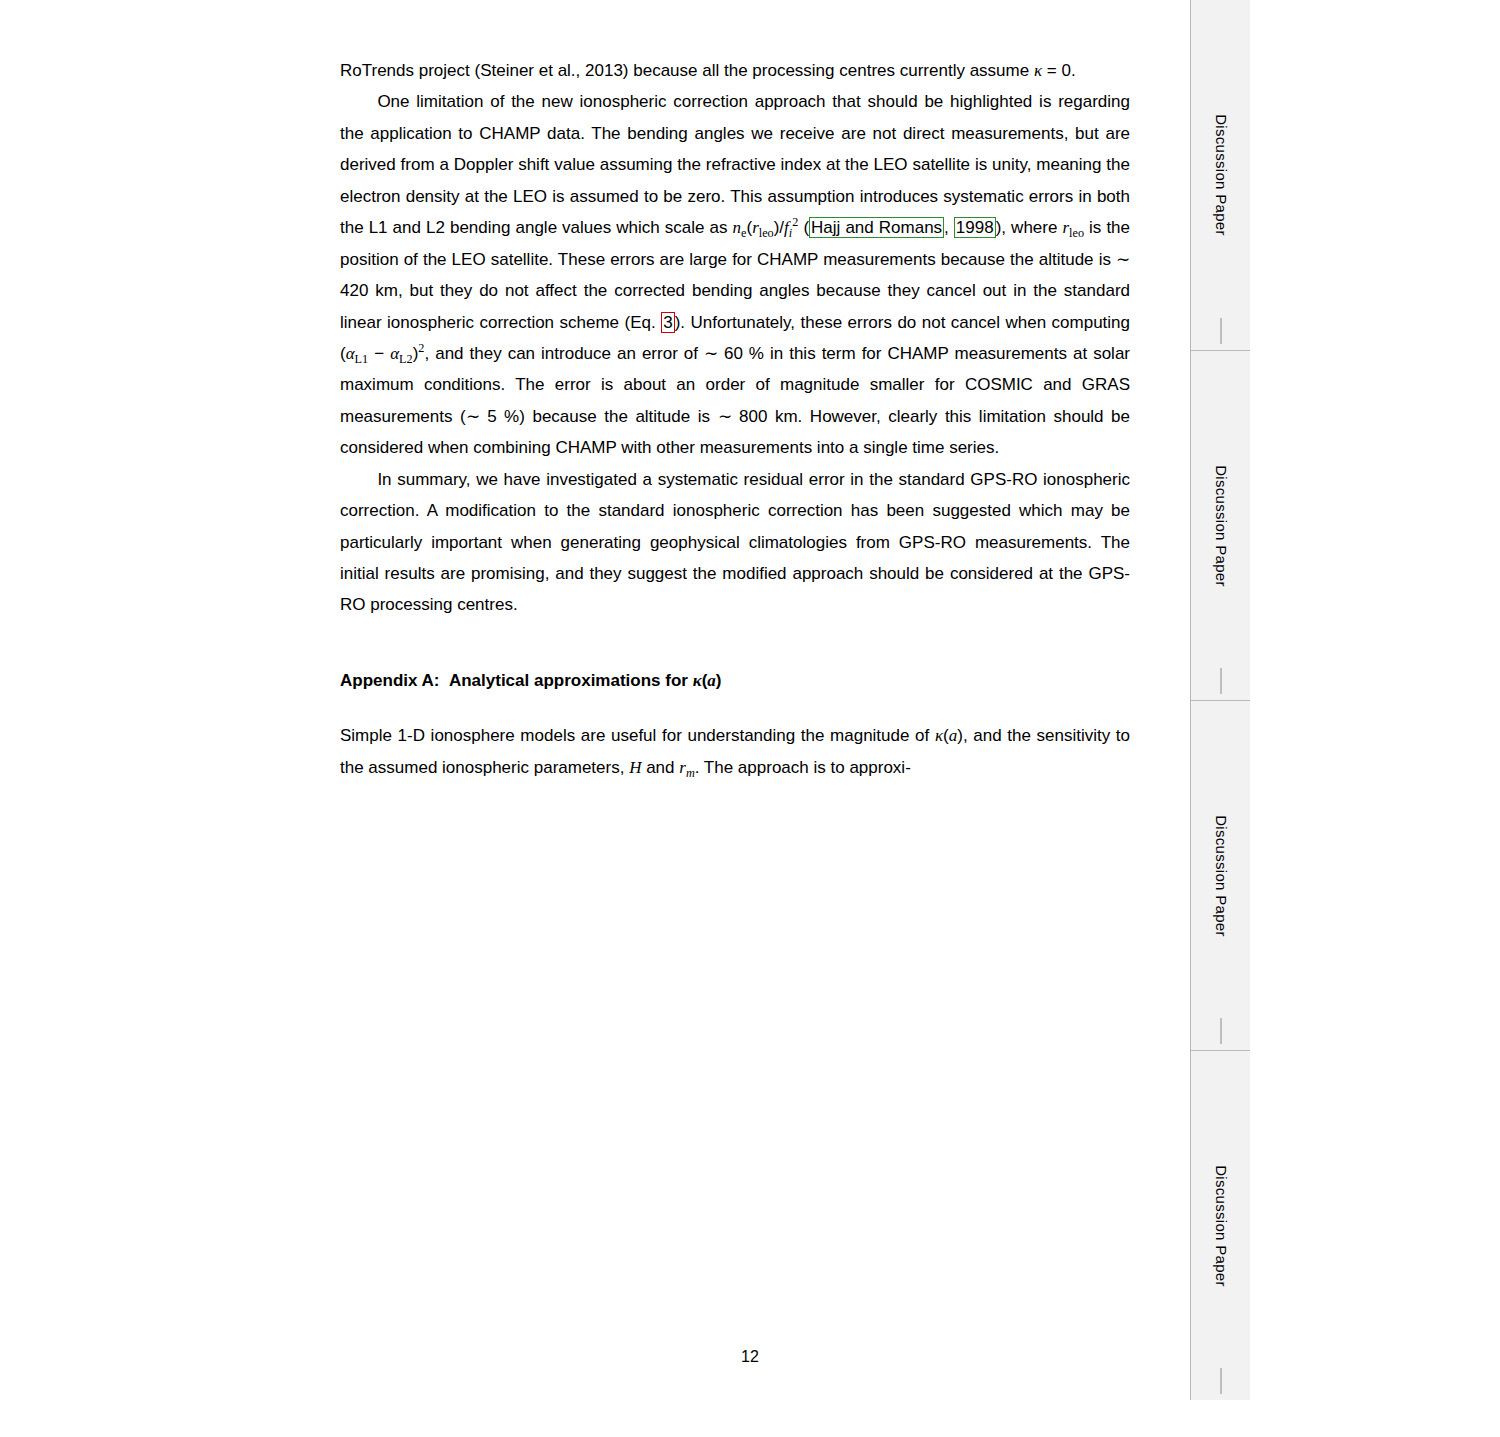Discussion Paper
Discussion Paper
Discussion Paper
Discussion Paper
RoTrends project (Steiner et al., 2013) because all the processing centres currently assume κ = 0.
One limitation of the new ionospheric correction approach that should be highlighted is regarding the application to CHAMP data. The bending angles we receive are not direct measurements, but are derived from a Doppler shift value assuming the refractive index at the LEO satellite is unity, meaning the electron density at the LEO is assumed to be zero. This assumption introduces systematic errors in both the L1 and L2 bending angle values which scale as ne(rleo)/fi2 (Hajj and Romans, 1998), where rleo is the position of the LEO satellite. These errors are large for CHAMP measurements because the altitude is ∼ 420 km, but they do not affect the corrected bending angles because they cancel out in the standard linear ionospheric correction scheme (Eq. 3). Unfortunately, these errors do not cancel when computing (αL1 − αL2)2, and they can introduce an error of ∼ 60 % in this term for CHAMP measurements at solar maximum conditions. The error is about an order of magnitude smaller for COSMIC and GRAS measurements (∼ 5 %) because the altitude is ∼ 800 km. However, clearly this limitation should be considered when combining CHAMP with other measurements into a single time series.
In summary, we have investigated a systematic residual error in the standard GPS-RO ionospheric correction. A modification to the standard ionospheric correction has been suggested which may be particularly important when generating geophysical climatologies from GPS-RO measurements. The initial results are promising, and they suggest the modified approach should be considered at the GPS-RO processing centres.
Appendix A: Analytical approximations for κ(a)
Simple 1-D ionosphere models are useful for understanding the magnitude of κ(a), and the sensitivity to the assumed ionospheric parameters, H and rm. The approach is to approxi-
12